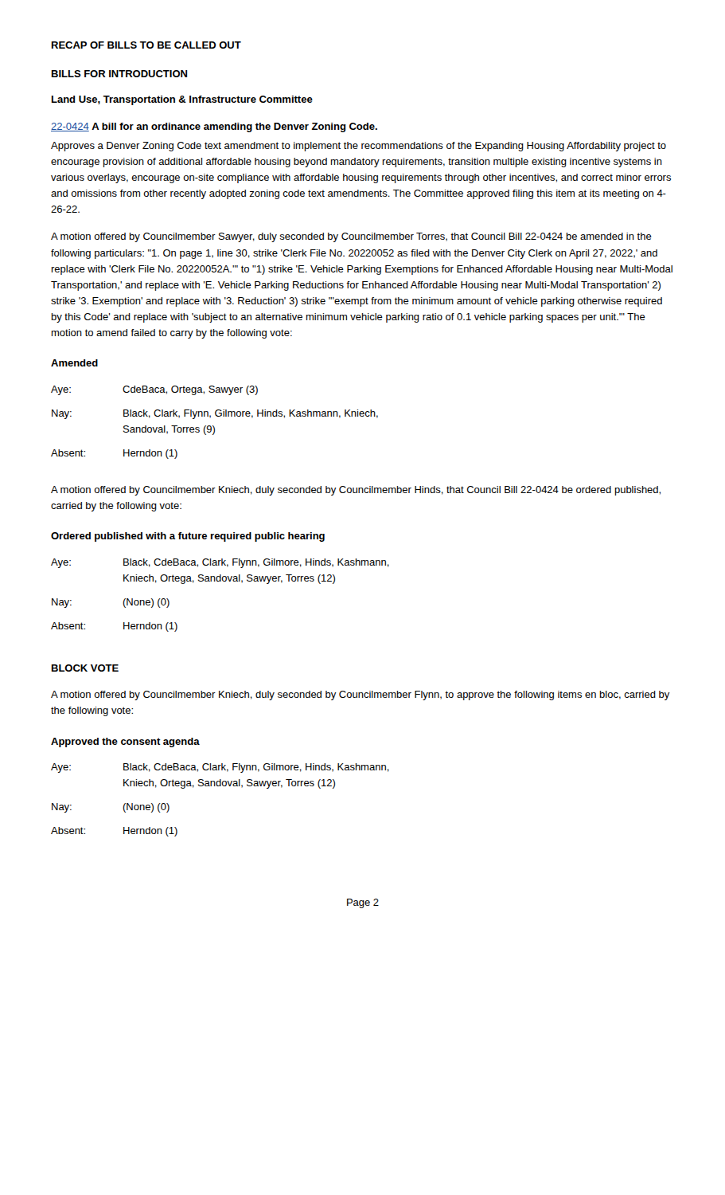RECAP OF BILLS TO BE CALLED OUT
BILLS FOR INTRODUCTION
Land Use, Transportation & Infrastructure Committee
22-0424 A bill for an ordinance amending the Denver Zoning Code.
Approves a Denver Zoning Code text amendment to implement the recommendations of the Expanding Housing Affordability project to encourage provision of additional affordable housing beyond mandatory requirements, transition multiple existing incentive systems in various overlays, encourage on-site compliance with affordable housing requirements through other incentives, and correct minor errors and omissions from other recently adopted zoning code text amendments. The Committee approved filing this item at its meeting on 4-26-22.
A motion offered by Councilmember Sawyer, duly seconded by Councilmember Torres, that Council Bill 22-0424 be amended in the following particulars: "1. On page 1, line 30, strike 'Clerk File No. 20220052 as filed with the Denver City Clerk on April 27, 2022,' and replace with 'Clerk File No. 20220052A.'" to "1) strike 'E. Vehicle Parking Exemptions for Enhanced Affordable Housing near Multi-Modal Transportation,' and replace with 'E. Vehicle Parking Reductions for Enhanced Affordable Housing near Multi-Modal Transportation' 2) strike '3. Exemption' and replace with '3. Reduction' 3) strike "'exempt from the minimum amount of vehicle parking otherwise required by this Code' and replace with 'subject to an alternative minimum vehicle parking ratio of 0.1 vehicle parking spaces per unit.'" The motion to amend failed to carry by the following vote:
Amended
| Aye: | CdeBaca, Ortega, Sawyer (3) |
| Nay: | Black, Clark, Flynn, Gilmore, Hinds, Kashmann, Kniech, Sandoval, Torres (9) |
| Absent: | Herndon (1) |
A motion offered by Councilmember Kniech, duly seconded by Councilmember Hinds, that Council Bill 22-0424 be ordered published, carried by the following vote:
Ordered published with a future required public hearing
| Aye: | Black, CdeBaca, Clark, Flynn, Gilmore, Hinds, Kashmann, Kniech, Ortega, Sandoval, Sawyer, Torres (12) |
| Nay: | (None) (0) |
| Absent: | Herndon (1) |
BLOCK VOTE
A motion offered by Councilmember Kniech, duly seconded by Councilmember Flynn, to approve the following items en bloc, carried by the following vote:
Approved the consent agenda
| Aye: | Black, CdeBaca, Clark, Flynn, Gilmore, Hinds, Kashmann, Kniech, Ortega, Sandoval, Sawyer, Torres (12) |
| Nay: | (None) (0) |
| Absent: | Herndon (1) |
Page 2